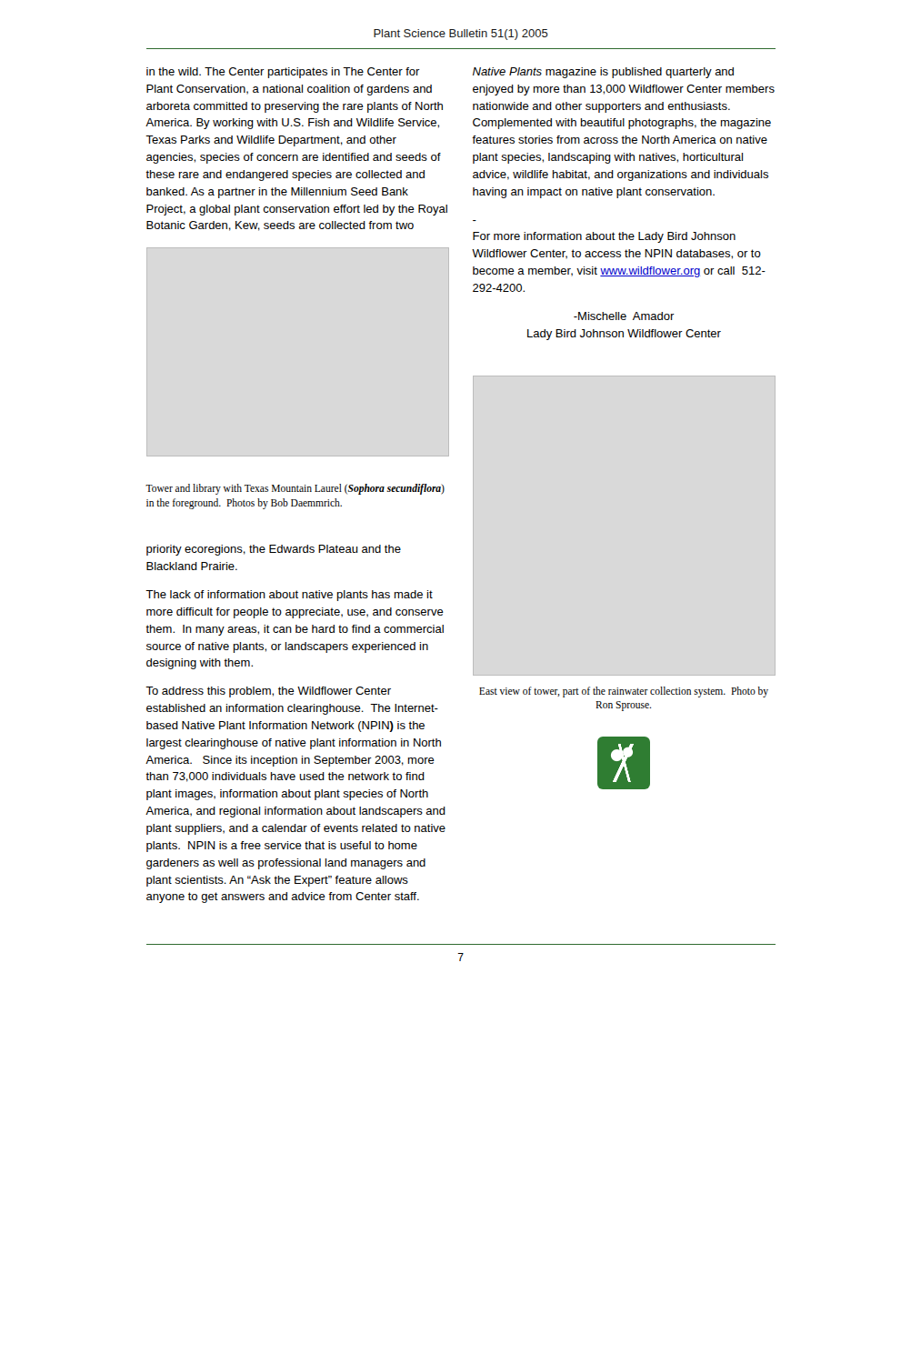Plant Science Bulletin 51(1) 2005
in the wild. The Center participates in The Center for Plant Conservation, a national coalition of gardens and arboreta committed to preserving the rare plants of North America. By working with U.S. Fish and Wildlife Service, Texas Parks and Wildlife Department, and other agencies, species of concern are identified and seeds of these rare and endangered species are collected and banked. As a partner in the Millennium Seed Bank Project, a global plant conservation effort led by the Royal Botanic Garden, Kew, seeds are collected from two
Tower and library with Texas Mountain Laurel (Sophora secundiflora) in the foreground. Photos by Bob Daemmrich.
priority ecoregions, the Edwards Plateau and the Blackland Prairie.
The lack of information about native plants has made it more difficult for people to appreciate, use, and conserve them. In many areas, it can be hard to find a commercial source of native plants, or landscapers experienced in designing with them.
To address this problem, the Wildflower Center established an information clearinghouse. The Internet-based Native Plant Information Network (NPIN) is the largest clearinghouse of native plant information in North America. Since its inception in September 2003, more than 73,000 individuals have used the network to find plant images, information about plant species of North America, and regional information about landscapers and plant suppliers, and a calendar of events related to native plants. NPIN is a free service that is useful to home gardeners as well as professional land managers and plant scientists. An “Ask the Expert” feature allows anyone to get answers and advice from Center staff.
Native Plants magazine is published quarterly and enjoyed by more than 13,000 Wildflower Center members nationwide and other supporters and enthusiasts. Complemented with beautiful photographs, the magazine features stories from across the North America on native plant species, landscaping with natives, horticultural advice, wildlife habitat, and organizations and individuals having an impact on native plant conservation.
-
For more information about the Lady Bird Johnson Wildflower Center, to access the NPIN databases, or to become a member, visit www.wildflower.org or call 512-292-4200.
-Mischelle Amador Lady Bird Johnson Wildflower Center
East view of tower, part of the rainwater collection system. Photo by Ron Sprouse.
7